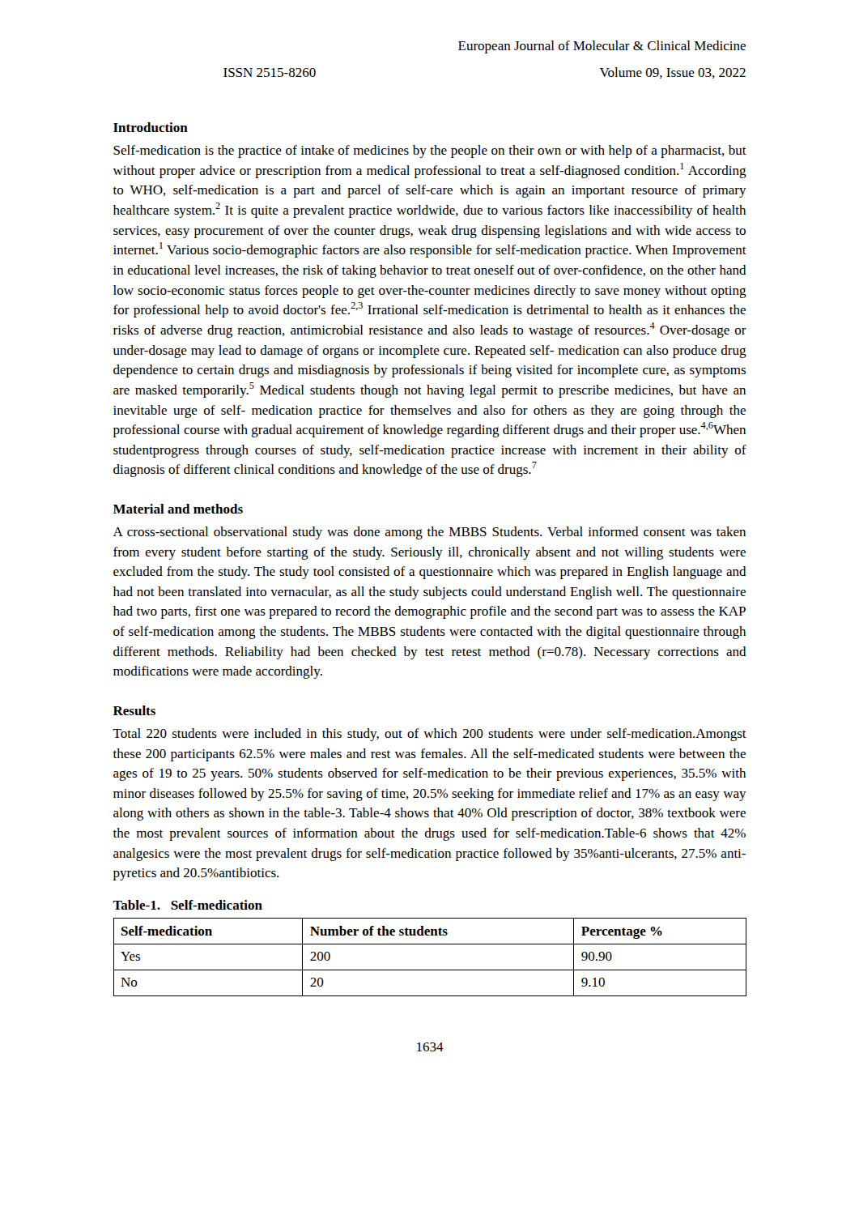European Journal of Molecular & Clinical Medicine
ISSN 2515-8260 Volume 09, Issue 03, 2022
Introduction
Self-medication is the practice of intake of medicines by the people on their own or with help of a pharmacist, but without proper advice or prescription from a medical professional to treat a self-diagnosed condition.1 According to WHO, self-medication is a part and parcel of self-care which is again an important resource of primary healthcare system.2 It is quite a prevalent practice worldwide, due to various factors like inaccessibility of health services, easy procurement of over the counter drugs, weak drug dispensing legislations and with wide access to internet.1 Various socio-demographic factors are also responsible for self-medication practice. When Improvement in educational level increases, the risk of taking behavior to treat oneself out of over-confidence, on the other hand low socio-economic status forces people to get over-the-counter medicines directly to save money without opting for professional help to avoid doctor's fee.2,3 Irrational self-medication is detrimental to health as it enhances the risks of adverse drug reaction, antimicrobial resistance and also leads to wastage of resources.4 Over-dosage or under-dosage may lead to damage of organs or incomplete cure. Repeated self- medication can also produce drug dependence to certain drugs and misdiagnosis by professionals if being visited for incomplete cure, as symptoms are masked temporarily.5 Medical students though not having legal permit to prescribe medicines, but have an inevitable urge of self- medication practice for themselves and also for others as they are going through the professional course with gradual acquirement of knowledge regarding different drugs and their proper use.4,6When studentprogress through courses of study, self-medication practice increase with increment in their ability of diagnosis of different clinical conditions and knowledge of the use of drugs.7
Material and methods
A cross-sectional observational study was done among the MBBS Students. Verbal informed consent was taken from every student before starting of the study. Seriously ill, chronically absent and not willing students were excluded from the study. The study tool consisted of a questionnaire which was prepared in English language and had not been translated into vernacular, as all the study subjects could understand English well. The questionnaire had two parts, first one was prepared to record the demographic profile and the second part was to assess the KAP of self-medication among the students. The MBBS students were contacted with the digital questionnaire through different methods. Reliability had been checked by test retest method (r=0.78). Necessary corrections and modifications were made accordingly.
Results
Total 220 students were included in this study, out of which 200 students were under self-medication.Amongst these 200 participants 62.5% were males and rest was females. All the self-medicated students were between the ages of 19 to 25 years. 50% students observed for self-medication to be their previous experiences, 35.5% with minor diseases followed by 25.5% for saving of time, 20.5% seeking for immediate relief and 17% as an easy way along with others as shown in the table-3. Table-4 shows that 40% Old prescription of doctor, 38% textbook were the most prevalent sources of information about the drugs used for self-medication.Table-6 shows that 42% analgesics were the most prevalent drugs for self-medication practice followed by 35%anti-ulcerants, 27.5% anti-pyretics and 20.5%antibiotics.
Table-1. Self-medication
| Self-medication | Number of the students | Percentage % |
| --- | --- | --- |
| Yes | 200 | 90.90 |
| No | 20 | 9.10 |
1634